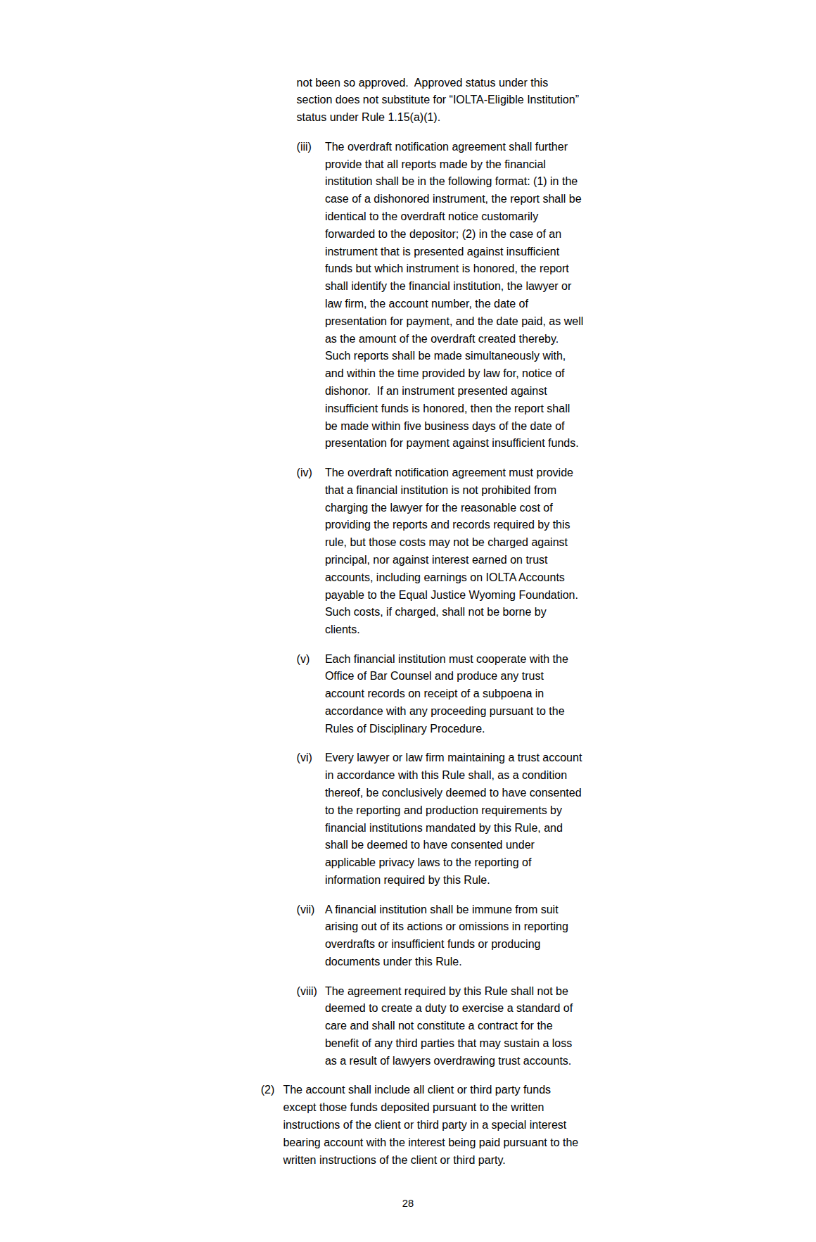not been so approved. Approved status under this section does not substitute for “IOLTA-Eligible Institution” status under Rule 1.15(a)(1).
(iii) The overdraft notification agreement shall further provide that all reports made by the financial institution shall be in the following format: (1) in the case of a dishonored instrument, the report shall be identical to the overdraft notice customarily forwarded to the depositor; (2) in the case of an instrument that is presented against insufficient funds but which instrument is honored, the report shall identify the financial institution, the lawyer or law firm, the account number, the date of presentation for payment, and the date paid, as well as the amount of the overdraft created thereby. Such reports shall be made simultaneously with, and within the time provided by law for, notice of dishonor. If an instrument presented against insufficient funds is honored, then the report shall be made within five business days of the date of presentation for payment against insufficient funds.
(iv) The overdraft notification agreement must provide that a financial institution is not prohibited from charging the lawyer for the reasonable cost of providing the reports and records required by this rule, but those costs may not be charged against principal, nor against interest earned on trust accounts, including earnings on IOLTA Accounts payable to the Equal Justice Wyoming Foundation. Such costs, if charged, shall not be borne by clients.
(v) Each financial institution must cooperate with the Office of Bar Counsel and produce any trust account records on receipt of a subpoena in accordance with any proceeding pursuant to the Rules of Disciplinary Procedure.
(vi) Every lawyer or law firm maintaining a trust account in accordance with this Rule shall, as a condition thereof, be conclusively deemed to have consented to the reporting and production requirements by financial institutions mandated by this Rule, and shall be deemed to have consented under applicable privacy laws to the reporting of information required by this Rule.
(vii) A financial institution shall be immune from suit arising out of its actions or omissions in reporting overdrafts or insufficient funds or producing documents under this Rule.
(viii) The agreement required by this Rule shall not be deemed to create a duty to exercise a standard of care and shall not constitute a contract for the benefit of any third parties that may sustain a loss as a result of lawyers overdrawing trust accounts.
(2) The account shall include all client or third party funds except those funds deposited pursuant to the written instructions of the client or third party in a special interest bearing account with the interest being paid pursuant to the written instructions of the client or third party.
28